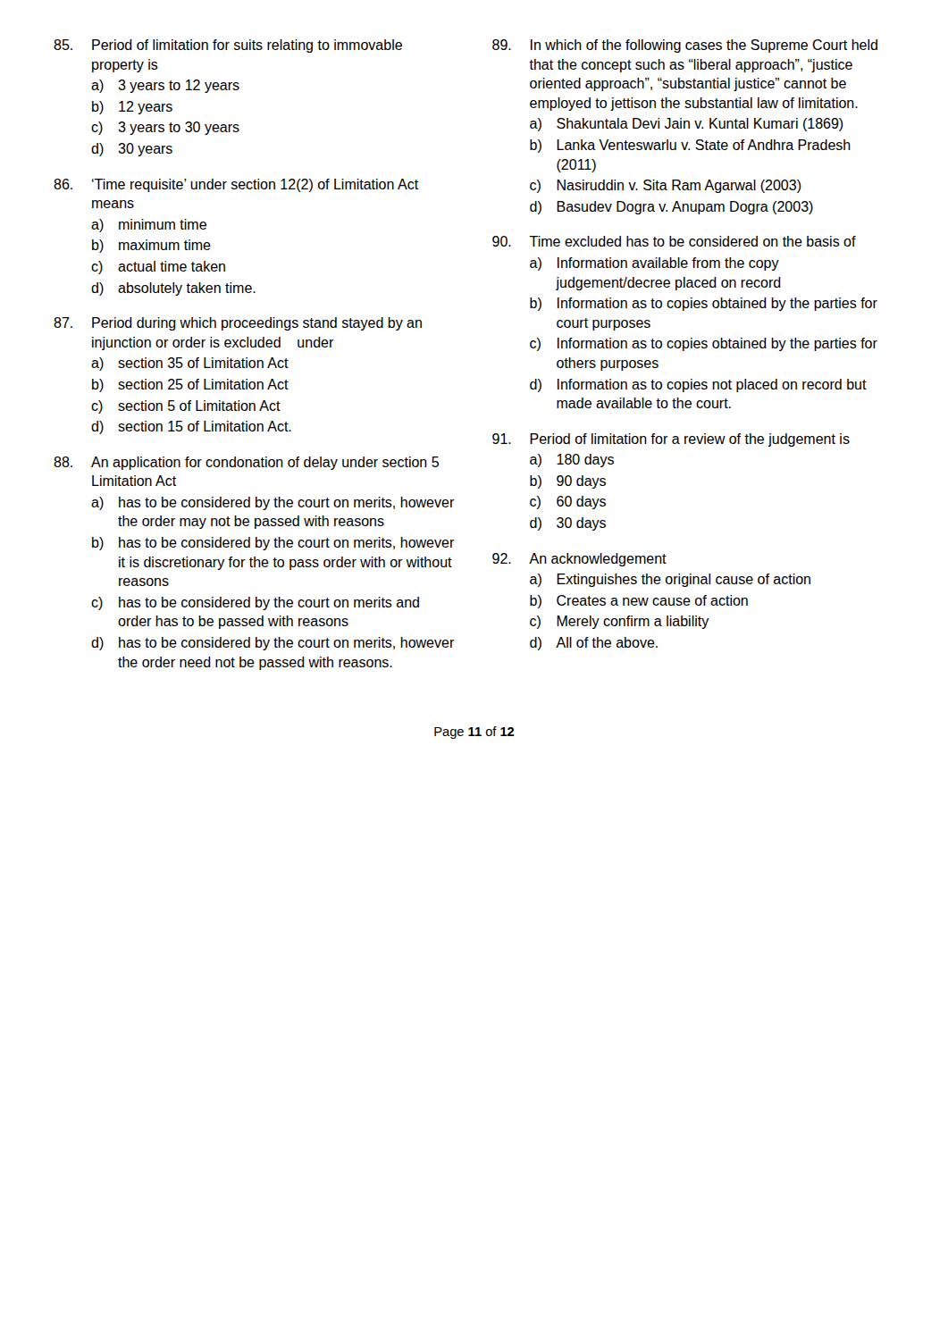85.
Period of limitation for suits relating to immovable property is
a) 3 years to 12 years
b) 12 years
c) 3 years to 30 years
d) 30 years
86.
‘Time requisite’ under section 12(2) of Limitation Act means
a) minimum time
b) maximum time
c) actual time taken
d) absolutely taken time.
87.
Period during which proceedings stand stayed by an injunction or order is excluded under
a) section 35 of Limitation Act
b) section 25 of Limitation Act
c) section 5 of Limitation Act
d) section 15 of Limitation Act.
88.
An application for condonation of delay under section 5 Limitation Act
a) has to be considered by the court on merits, however the order may not be passed with reasons
b) has to be considered by the court on merits, however it is discretionary for the to pass order with or without reasons
c) has to be considered by the court on merits and order has to be passed with reasons
d) has to be considered by the court on merits, however the order need not be passed with reasons.
89.
In which of the following cases the Supreme Court held that the concept such as “liberal approach”, “justice oriented approach”, “substantial justice” cannot be employed to jettison the substantial law of limitation.
a) Shakuntala Devi Jain v. Kuntal Kumari (1869)
b) Lanka Venteswarlu v. State of Andhra Pradesh (2011)
c) Nasiruddin v. Sita Ram Agarwal (2003)
d) Basudev Dogra v. Anupam Dogra (2003)
90.
Time excluded has to be considered on the basis of
a) Information available from the copy judgement/decree placed on record
b) Information as to copies obtained by the parties for court purposes
c) Information as to copies obtained by the parties for others purposes
d) Information as to copies not placed on record but made available to the court.
91.
Period of limitation for a review of the judgement is
a) 180 days
b) 90 days
c) 60 days
d) 30 days
92.
An acknowledgement
a) Extinguishes the original cause of action
b) Creates a new cause of action
c) Merely confirm a liability
d) All of the above.
Page 11 of 12